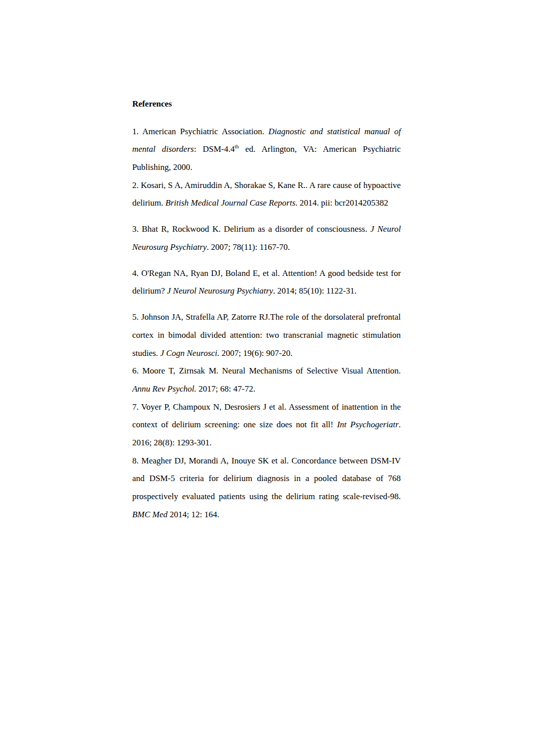References
1. American Psychiatric Association. Diagnostic and statistical manual of mental disorders: DSM-4.4th ed. Arlington, VA: American Psychiatric Publishing, 2000.
2. Kosari, S A, Amiruddin A, Shorakae S, Kane R.. A rare cause of hypoactive delirium. British Medical Journal Case Reports. 2014. pii: bcr2014205382
3. Bhat R, Rockwood K. Delirium as a disorder of consciousness. J Neurol Neurosurg Psychiatry. 2007; 78(11): 1167-70.
4. O'Regan NA, Ryan DJ, Boland E, et al. Attention! A good bedside test for delirium? J Neurol Neurosurg Psychiatry. 2014; 85(10): 1122-31.
5. Johnson JA, Strafella AP, Zatorre RJ.The role of the dorsolateral prefrontal cortex in bimodal divided attention: two transcranial magnetic stimulation studies. J Cogn Neurosci. 2007; 19(6): 907-20.
6. Moore T, Zirnsak M. Neural Mechanisms of Selective Visual Attention. Annu Rev Psychol. 2017; 68: 47-72.
7. Voyer P, Champoux N, Desrosiers J et al. Assessment of inattention in the context of delirium screening: one size does not fit all! Int Psychogeriatr. 2016; 28(8): 1293-301.
8. Meagher DJ, Morandi A, Inouye SK et al. Concordance between DSM-IV and DSM-5 criteria for delirium diagnosis in a pooled database of 768 prospectively evaluated patients using the delirium rating scale-revised-98. BMC Med 2014; 12: 164.